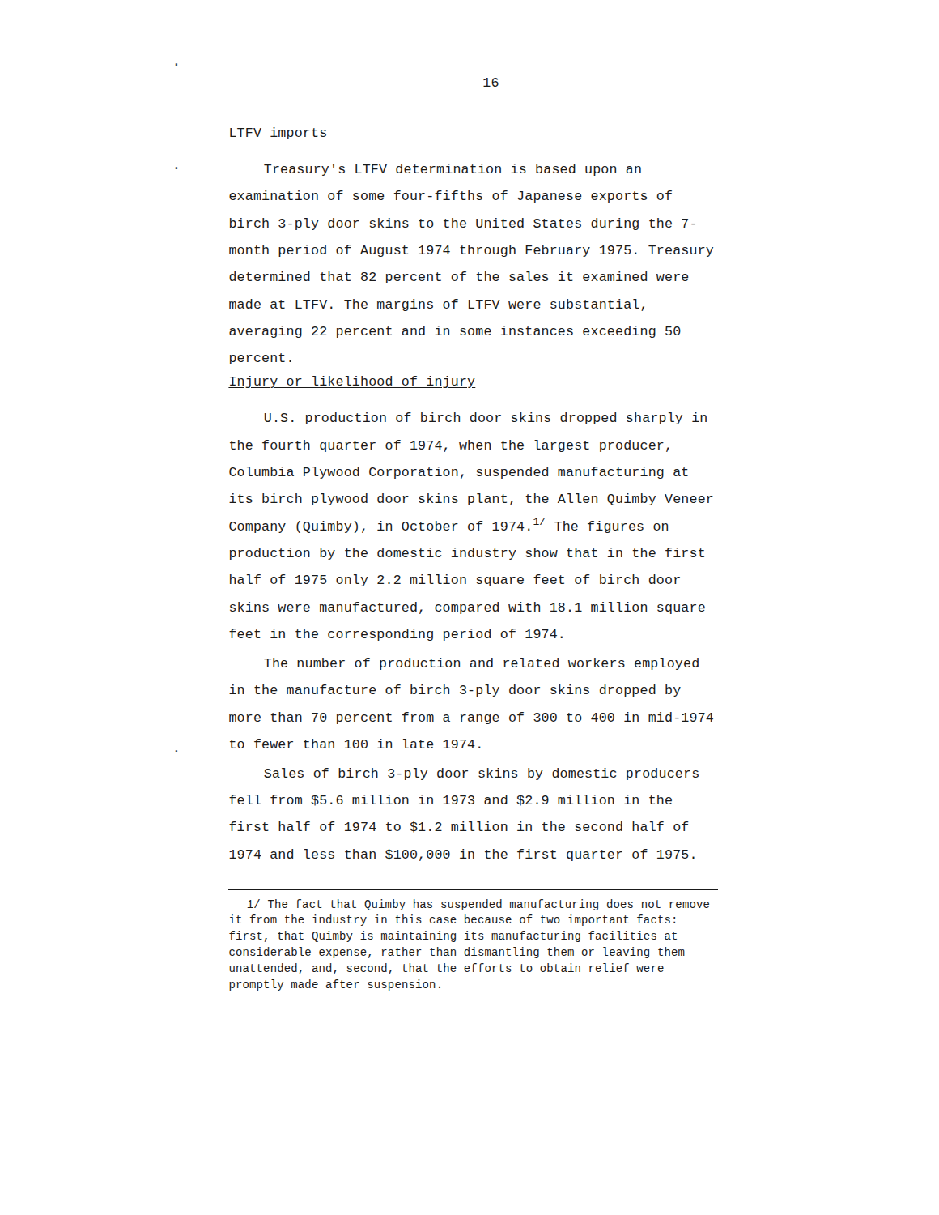16
LTFV imports
Treasury's LTFV determination is based upon an examination of some four-fifths of Japanese exports of birch 3-ply door skins to the United States during the 7-month period of August 1974 through February 1975. Treasury determined that 82 percent of the sales it examined were made at LTFV. The margins of LTFV were substantial, averaging 22 percent and in some instances exceeding 50 percent.
Injury or likelihood of injury
U.S. production of birch door skins dropped sharply in the fourth quarter of 1974, when the largest producer, Columbia Plywood Corporation, suspended manufacturing at its birch plywood door skins plant, the Allen Quimby Veneer Company (Quimby), in October of 1974.1/ The figures on production by the domestic industry show that in the first half of 1975 only 2.2 million square feet of birch door skins were manufactured, compared with 18.1 million square feet in the corresponding period of 1974.
The number of production and related workers employed in the manufacture of birch 3-ply door skins dropped by more than 70 percent from a range of 300 to 400 in mid-1974 to fewer than 100 in late 1974.
Sales of birch 3-ply door skins by domestic producers fell from $5.6 million in 1973 and $2.9 million in the first half of 1974 to $1.2 million in the second half of 1974 and less than $100,000 in the first quarter of 1975.
1/ The fact that Quimby has suspended manufacturing does not remove it from the industry in this case because of two important facts: first, that Quimby is maintaining its manufacturing facilities at considerable expense, rather than dismantling them or leaving them unattended, and, second, that the efforts to obtain relief were promptly made after suspension.